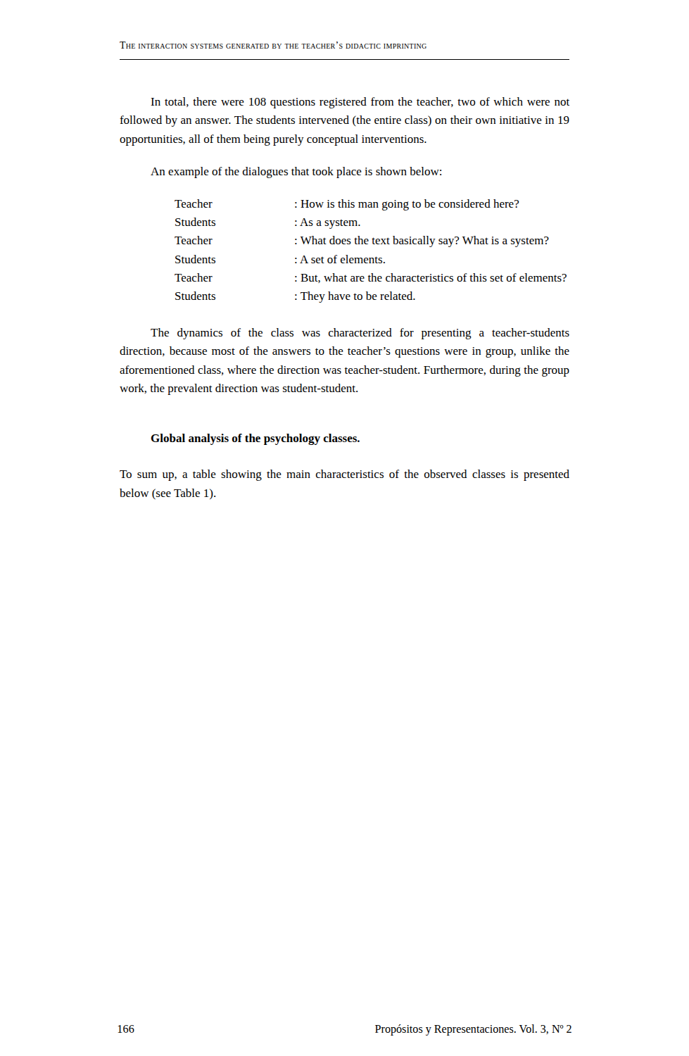The interaction systems generated by the teacher’s didactic imprinting
In total, there were 108 questions registered from the teacher, two of which were not followed by an answer. The students intervened (the entire class) on their own initiative in 19 opportunities, all of them being purely conceptual interventions.
An example of the dialogues that took place is shown below:
| Teacher | : How is this man going to be considered here? |
| Students | : As a system. |
| Teacher | : What does the text basically say? What is a system? |
| Students | : A set of elements. |
| Teacher | : But, what are the characteristics of this set of elements? |
| Students | : They have to be related. |
The dynamics of the class was characterized for presenting a teacher-students direction, because most of the answers to the teacher’s questions were in group, unlike the aforementioned class, where the direction was teacher-student. Furthermore, during the group work, the prevalent direction was student-student.
Global analysis of the psychology classes.
To sum up, a table showing the main characteristics of the observed classes is presented below (see Table 1).
166 Propósitos y Representaciones. Vol. 3, Nº 2